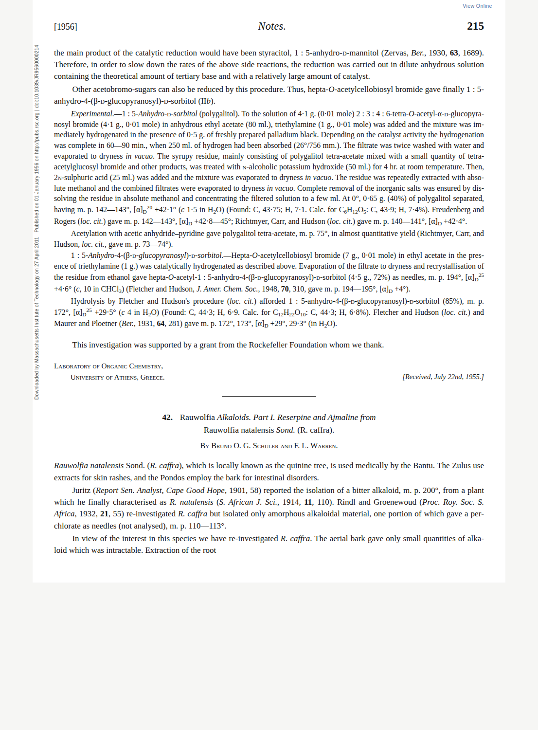View Online
Downloaded by Massachusetts Institute of Technology on 27 April 2011 Published on 01 January 1956 on http://pubs.rsc.org | doi:10.1039/JR9560000214
[1956] Notes. 215
the main product of the catalytic reduction would have been styracitol, 1 : 5-anhydro-d-mannitol (Zervas, Ber., 1930, 63, 1689). Therefore, in order to slow down the rates of the above side reactions, the reduction was carried out in dilute anhydrous solution containing the theoretical amount of tertiary base and with a relatively large amount of catalyst.
Other acetobromo-sugars can also be reduced by this procedure. Thus, hepta-O-acetylcellobiosyl bromide gave finally 1 : 5-anhydro-4-(β-d-glucopyranosyl)-d-sorbitol (IIb).
Experimental.—1 : 5-Anhydro-d-sorbitol (polygalitol). To the solution of 4·1 g. (0·01 mole) 2 : 3 : 4 : 6-tetra-O-acetyl-α-d-glucopyranosyl bromide (4·1 g., 0·01 mole) in anhydrous ethyl acetate (80 ml.), triethylamine (1 g., 0·01 mole) was added and the mixture was immediately hydrogenated in the presence of 0·5 g. of freshly prepared palladium black. Depending on the catalyst activity the hydrogenation was complete in 60—90 min., when 250 ml. of hydrogen had been absorbed (26°/756 mm.). The filtrate was twice washed with water and evaporated to dryness in vacuo. The syrupy residue, mainly consisting of polygalitol tetra-acetate mixed with a small quantity of tetra-acetylglucosyl bromide and other products, was treated with n-alcoholic potassium hydroxide (50 ml.) for 4 hr. at room temperature. Then, 2n-sulphuric acid (25 ml.) was added and the mixture was evaporated to dryness in vacuo. The residue was repeatedly extracted with absolute methanol and the combined filtrates were evaporated to dryness in vacuo. Complete removal of the inorganic salts was ensured by dissolving the residue in absolute methanol and concentrating the filtered solution to a few ml. At 0°, 0·65 g. (40%) of polygalitol separated, having m. p. 142—143°, [α]D20 +42·1° (c 1·5 in H2O) (Found: C, 43·75; H, 7·1. Calc. for C6H12O5: C, 43·9; H, 7·4%). Freudenberg and Rogers (loc. cit.) gave m. p. 142—143°, [α]D +42·8—45°; Richtmyer, Carr, and Hudson (loc. cit.) gave m. p. 140—141°, [α]D +42·4°.
Acetylation with acetic anhydride–pyridine gave polygalitol tetra-acetate, m. p. 75°, in almost quantitative yield (Richtmyer, Carr, and Hudson, loc. cit., gave m. p. 73—74°).
1 : 5-Anhydro-4-(β-d-glucopyranosyl)-d-sorbitol.—Hepta-O-acetylcellobiosyl bromide (7 g., 0·01 mole) in ethyl acetate in the presence of triethylamine (1 g.) was catalytically hydrogenated as described above. Evaporation of the filtrate to dryness and recrystallisation of the residue from ethanol gave hepta-O-acetyl-1 : 5-anhydro-4-(β-d-glucopyranosyl)-d-sorbitol (4·5 g., 72%) as needles, m. p. 194°, [α]D25 +4·6° (c, 10 in CHCl3) (Fletcher and Hudson, J. Amer. Chem. Soc., 1948, 70, 310, gave m. p. 194—195°, [α]D +4°).
Hydrolysis by Fletcher and Hudson's procedure (loc. cit.) afforded 1 : 5-anhydro-4-(β-d-glucopyranosyl)-d-sorbitol (85%), m. p. 172°, [α]D25 +29·5° (c 4 in H2O) (Found: C, 44·3; H, 6·9. Calc. for C12H22O10: C, 44·3; H, 6·8%). Fletcher and Hudson (loc. cit.) and Maurer and Ploetner (Ber., 1931, 64, 281) gave m. p. 172°, 173°, [α]D +29°, 29·3° (in H2O).
This investigation was supported by a grant from the Rockefeller Foundation whom we thank.
Laboratory of Organic Chemistry, University of Athens, Greece. [Received, July 22nd, 1955.]
42. Rauwolfia Alkaloids. Part I. Reserpine and Ajmaline from
Rauwolfia natalensis Sond. (R. caffra).
By Bruno O. G. Schuler and F. L. Warren.
Rauwolfia natalensis Sond. (R. caffra), which is locally known as the quinine tree, is used medically by the Bantu. The Zulus use extracts for skin rashes, and the Pondos employ the bark for intestinal disorders.
Juritz (Report Sen. Analyst, Cape Good Hope, 1901, 58) reported the isolation of a bitter alkaloid, m. p. 200°, from a plant which he finally characterised as R. natalensis (S. African J. Sci., 1914, 11, 110). Rindl and Groenewoud (Proc. Roy. Soc. S. Africa, 1932, 21, 55) re-investigated R. caffra but isolated only amorphous alkaloidal material, one portion of which gave a perchlorate as needles (not analysed), m. p. 110—113°.
In view of the interest in this species we have re-investigated R. caffra. The aerial bark gave only small quantities of alkaloid which was intractable. Extraction of the root